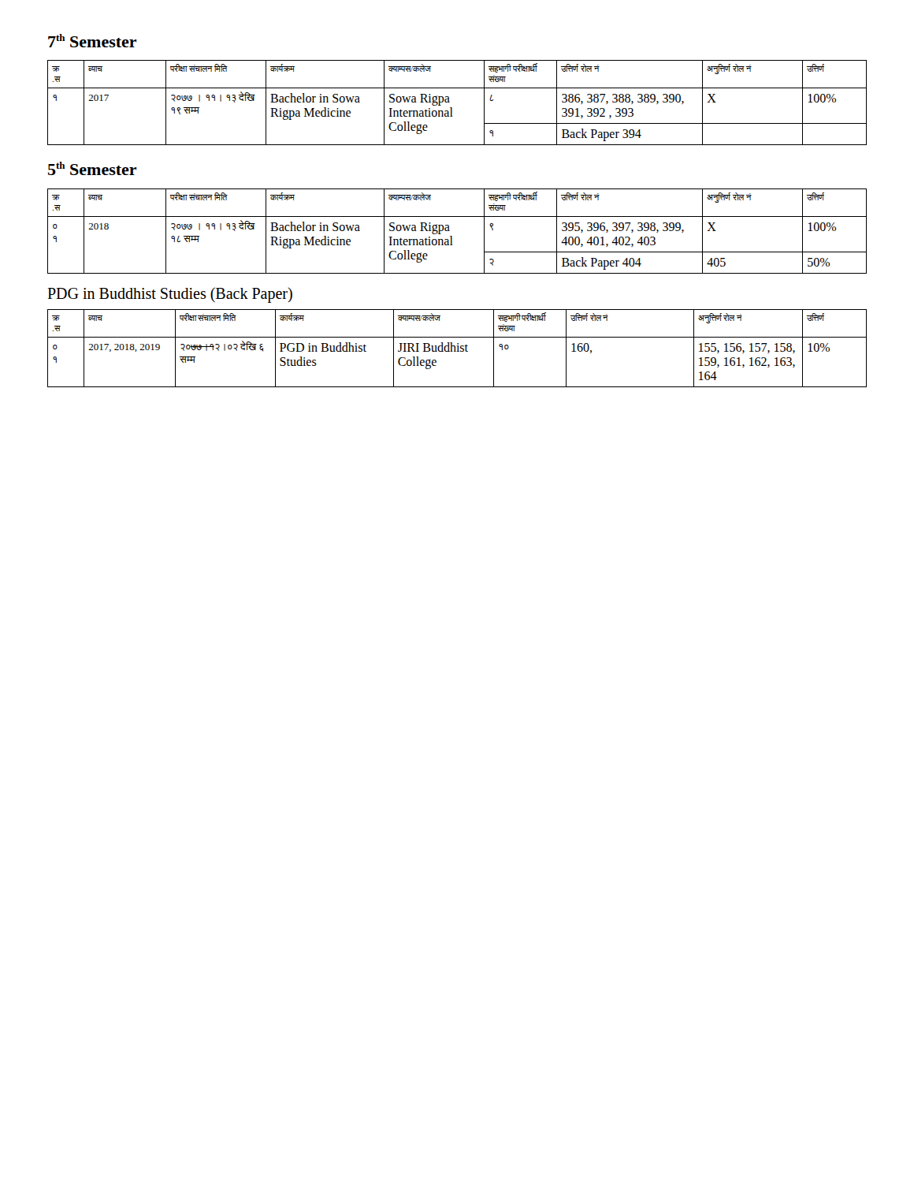7th Semester
| क्र .स | ब्याच | परीक्षा संचालन मिति | कार्यक्रम | क्याम्पस/कलेज | सहभागी परीक्षार्थी संख्या | उत्तिर्ण रोल नं | अनुत्तिर्ण रोल नं | उत्तिर्ण |
| --- | --- | --- | --- | --- | --- | --- | --- | --- |
| १ | 2017 | २०७७ । ११। १३ देखि १९ सम्म | Bachelor in Sowa Rigpa Medicine | Sowa Rigpa International College | ८ | 386, 387, 388, 389, 390, 391, 392 , 393 | X | 100% |
| १ | Back Paper 394 | | |
5th Semester
| क्र .स | ब्याच | परीक्षा संचालन मिति | कार्यक्रम | क्याम्पस/कलेज | सहभागी परीक्षार्थी संख्या | उत्तिर्ण रोल नं | अनुत्तिर्ण रोल नं | उत्तिर्ण |
| --- | --- | --- | --- | --- | --- | --- | --- | --- |
| ० १ | 2018 | २०७७ । ११। १३ देखि १८ सम्म | Bachelor in Sowa Rigpa Medicine | Sowa Rigpa International College | ९ | 395, 396, 397, 398, 399, 400, 401, 402, 403 | X | 100% |
| २ | Back Paper 404 | 405 | 50% |
PDG in Buddhist Studies (Back Paper)
| क्र .स | ब्याच | परीक्षा संचालन मिति | कार्यक्रम | क्याम्पस/कलेज | सहभागी परीक्षार्थी संख्या | उत्तिर्ण रोल नं | अनुत्तिर्ण रोल नं | उत्तिर्ण |
| --- | --- | --- | --- | --- | --- | --- | --- | --- |
| ० १ | 2017, 2018, 2019 | २० ७७।१ २।०२ देखि ६ सम्म | PGD in Buddhist Studies | JIRI Buddhist College | १० | 160, | 155, 156, 157, 158, 159, 161, 162, 163, 164 | 10% |